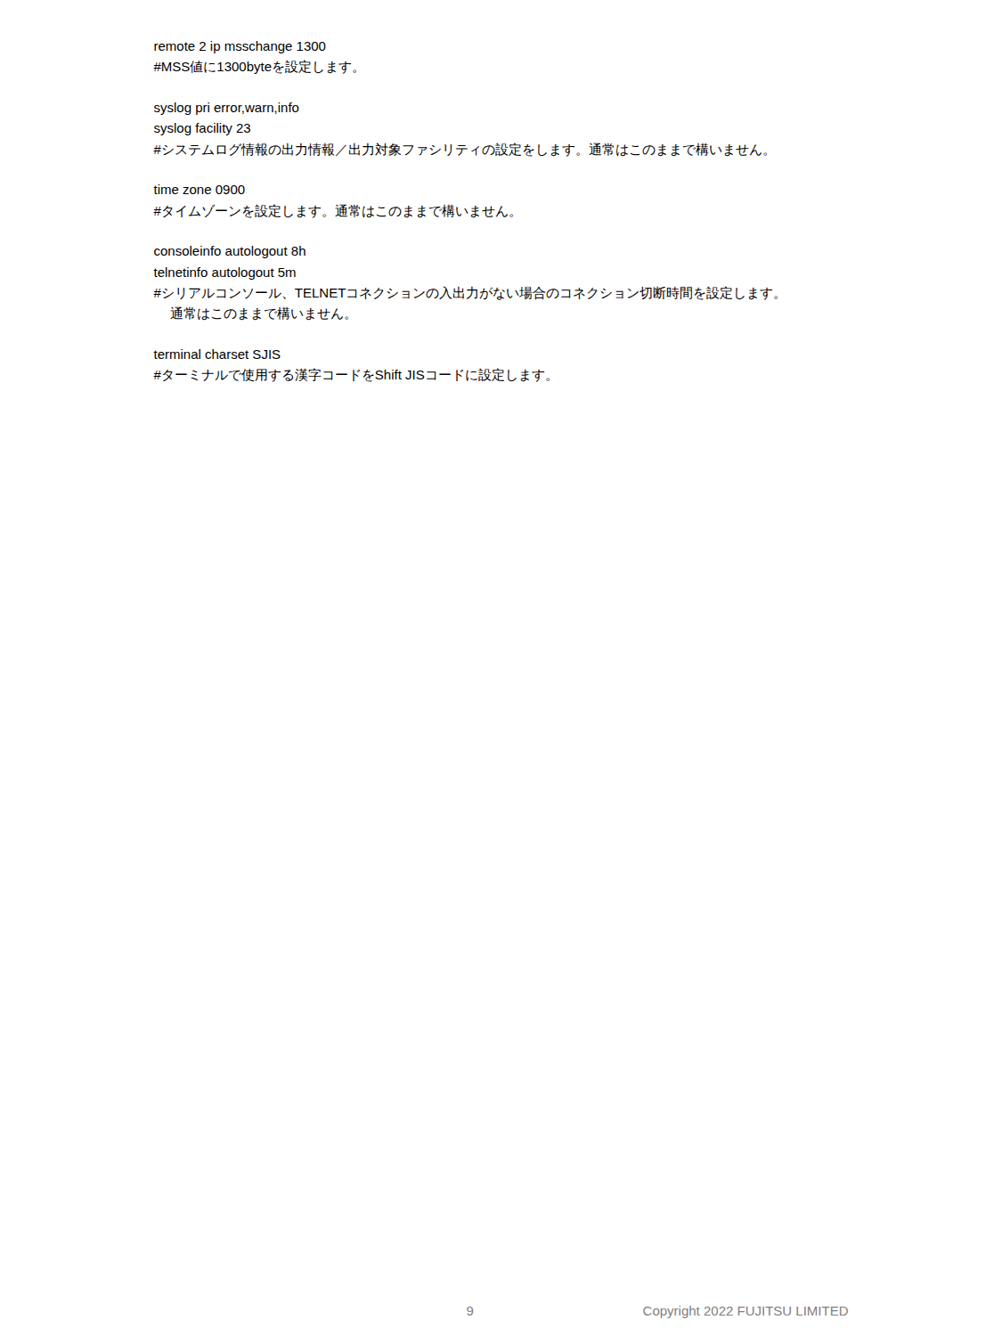remote 2 ip msschange 1300
#MSS値に1300byteを設定します。
syslog pri error,warn,info
syslog facility 23
#システムログ情報の出力情報／出力対象ファシリティの設定をします。通常はこのままで構いません。
time zone 0900
#タイムゾーンを設定します。通常はこのままで構いません。
consoleinfo autologout 8h
telnetinfo autologout 5m
#シリアルコンソール、TELNETコネクションの入出力がない場合のコネクション切断時間を設定します。
通常はこのままで構いません。
terminal charset SJIS
#ターミナルで使用する漢字コードをShift JISコードに設定します。
9
Copyright 2022 FUJITSU LIMITED